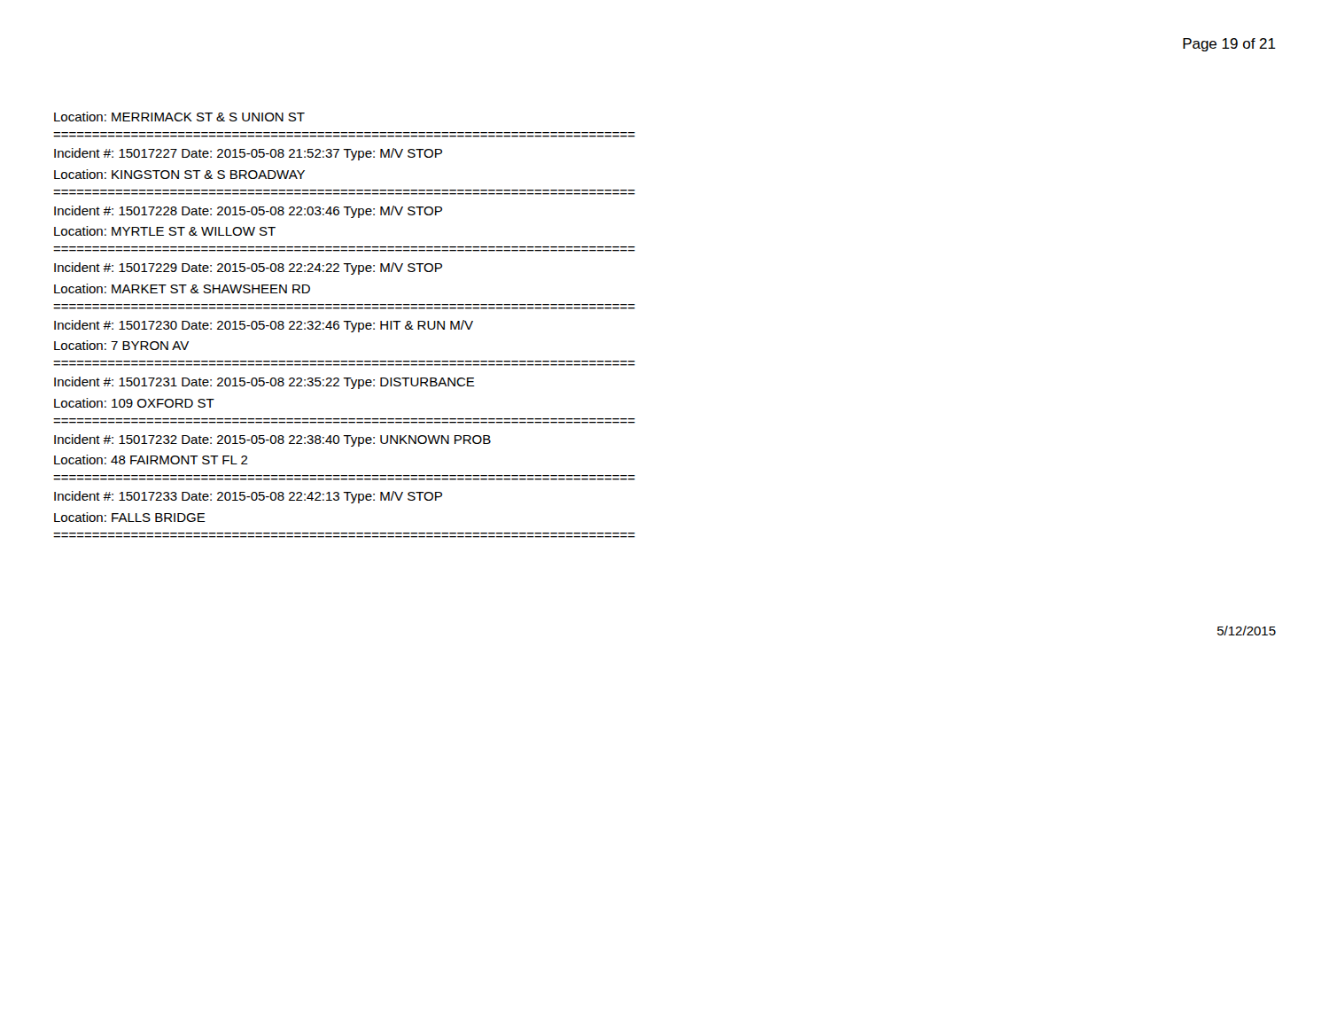Page 19 of 21
Location: MERRIMACK ST & S UNION ST
===========================================================================
Incident #: 15017227 Date: 2015-05-08 21:52:37 Type: M/V STOP
Location: KINGSTON ST & S BROADWAY
===========================================================================
Incident #: 15017228 Date: 2015-05-08 22:03:46 Type: M/V STOP
Location: MYRTLE ST & WILLOW ST
===========================================================================
Incident #: 15017229 Date: 2015-05-08 22:24:22 Type: M/V STOP
Location: MARKET ST & SHAWSHEEN RD
===========================================================================
Incident #: 15017230 Date: 2015-05-08 22:32:46 Type: HIT & RUN M/V
Location: 7 BYRON AV
===========================================================================
Incident #: 15017231 Date: 2015-05-08 22:35:22 Type: DISTURBANCE
Location: 109 OXFORD ST
===========================================================================
Incident #: 15017232 Date: 2015-05-08 22:38:40 Type: UNKNOWN PROB
Location: 48 FAIRMONT ST FL 2
===========================================================================
Incident #: 15017233 Date: 2015-05-08 22:42:13 Type: M/V STOP
Location: FALLS BRIDGE
===========================================================================
5/12/2015